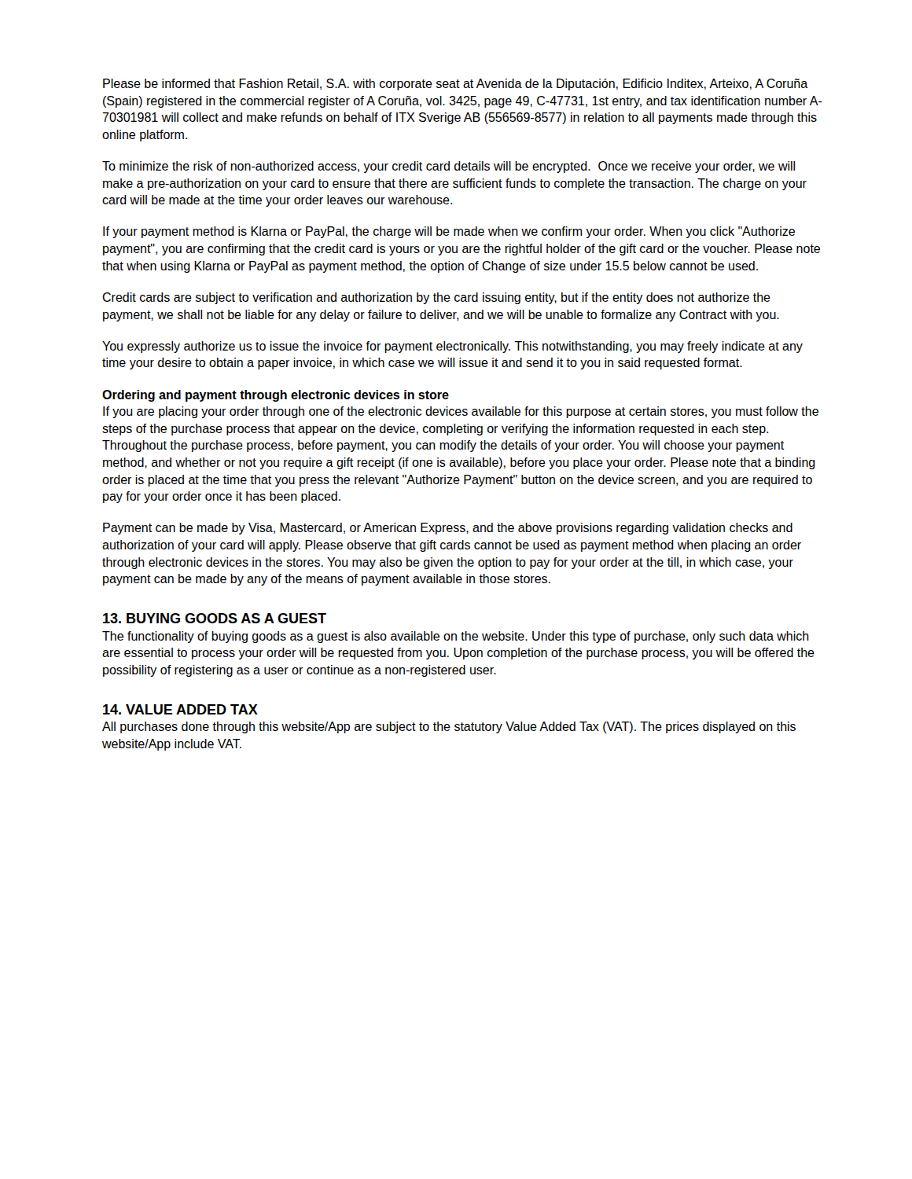Please be informed that Fashion Retail, S.A. with corporate seat at Avenida de la Diputación, Edificio Inditex, Arteixo, A Coruña (Spain) registered in the commercial register of A Coruña, vol. 3425, page 49, C-47731, 1st entry, and tax identification number A-70301981 will collect and make refunds on behalf of ITX Sverige AB (556569-8577) in relation to all payments made through this online platform.
To minimize the risk of non-authorized access, your credit card details will be encrypted. Once we receive your order, we will make a pre-authorization on your card to ensure that there are sufficient funds to complete the transaction. The charge on your card will be made at the time your order leaves our warehouse.
If your payment method is Klarna or PayPal, the charge will be made when we confirm your order. When you click "Authorize payment", you are confirming that the credit card is yours or you are the rightful holder of the gift card or the voucher. Please note that when using Klarna or PayPal as payment method, the option of Change of size under 15.5 below cannot be used.
Credit cards are subject to verification and authorization by the card issuing entity, but if the entity does not authorize the payment, we shall not be liable for any delay or failure to deliver, and we will be unable to formalize any Contract with you.
You expressly authorize us to issue the invoice for payment electronically. This notwithstanding, you may freely indicate at any time your desire to obtain a paper invoice, in which case we will issue it and send it to you in said requested format.
Ordering and payment through electronic devices in store
If you are placing your order through one of the electronic devices available for this purpose at certain stores, you must follow the steps of the purchase process that appear on the device, completing or verifying the information requested in each step. Throughout the purchase process, before payment, you can modify the details of your order. You will choose your payment method, and whether or not you require a gift receipt (if one is available), before you place your order. Please note that a binding order is placed at the time that you press the relevant "Authorize Payment" button on the device screen, and you are required to pay for your order once it has been placed.
Payment can be made by Visa, Mastercard, or American Express, and the above provisions regarding validation checks and authorization of your card will apply. Please observe that gift cards cannot be used as payment method when placing an order through electronic devices in the stores. You may also be given the option to pay for your order at the till, in which case, your payment can be made by any of the means of payment available in those stores.
13. BUYING GOODS AS A GUEST
The functionality of buying goods as a guest is also available on the website. Under this type of purchase, only such data which are essential to process your order will be requested from you. Upon completion of the purchase process, you will be offered the possibility of registering as a user or continue as a non-registered user.
14. VALUE ADDED TAX
All purchases done through this website/App are subject to the statutory Value Added Tax (VAT). The prices displayed on this website/App include VAT.